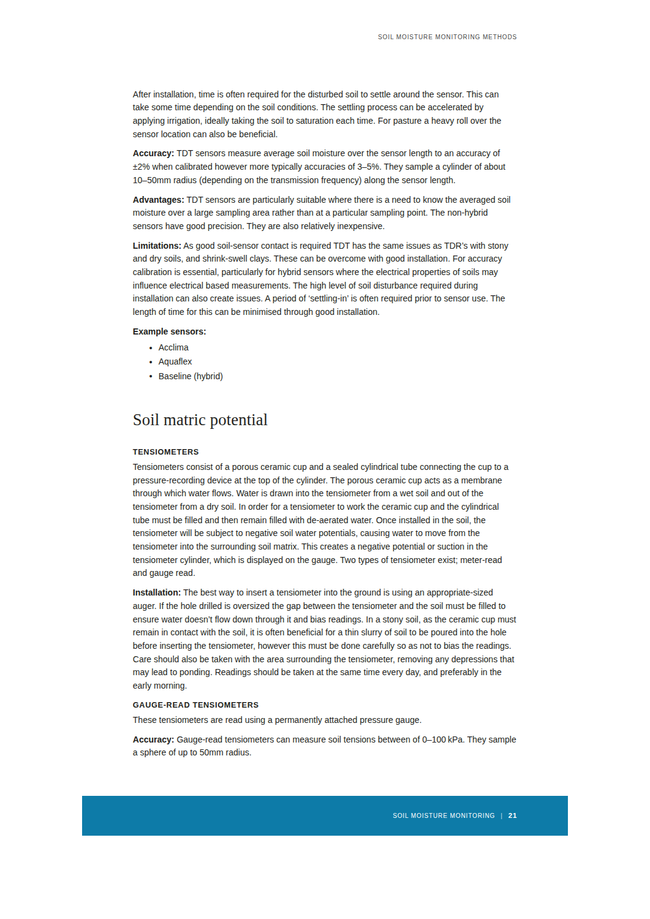Soil moisture monitoring methods
After installation, time is often required for the disturbed soil to settle around the sensor. This can take some time depending on the soil conditions. The settling process can be accelerated by applying irrigation, ideally taking the soil to saturation each time. For pasture a heavy roll over the sensor location can also be beneficial.
Accuracy: TDT sensors measure average soil moisture over the sensor length to an accuracy of ±2% when calibrated however more typically accuracies of 3–5%. They sample a cylinder of about 10–50mm radius (depending on the transmission frequency) along the sensor length.
Advantages: TDT sensors are particularly suitable where there is a need to know the averaged soil moisture over a large sampling area rather than at a particular sampling point. The non-hybrid sensors have good precision. They are also relatively inexpensive.
Limitations: As good soil-sensor contact is required TDT has the same issues as TDR’s with stony and dry soils, and shrink-swell clays. These can be overcome with good installation. For accuracy calibration is essential, particularly for hybrid sensors where the electrical properties of soils may influence electrical based measurements. The high level of soil disturbance required during installation can also create issues. A period of ‘settling-in’ is often required prior to sensor use. The length of time for this can be minimised through good installation.
Example sensors:
Acclima
Aquaflex
Baseline (hybrid)
Soil matric potential
Tensiometers
Tensiometers consist of a porous ceramic cup and a sealed cylindrical tube connecting the cup to a pressure-recording device at the top of the cylinder. The porous ceramic cup acts as a membrane through which water flows. Water is drawn into the tensiometer from a wet soil and out of the tensiometer from a dry soil. In order for a tensiometer to work the ceramic cup and the cylindrical tube must be filled and then remain filled with de-aerated water. Once installed in the soil, the tensiometer will be subject to negative soil water potentials, causing water to move from the tensiometer into the surrounding soil matrix. This creates a negative potential or suction in the tensiometer cylinder, which is displayed on the gauge. Two types of tensiometer exist; meter-read and gauge read.
Installation: The best way to insert a tensiometer into the ground is using an appropriate-sized auger. If the hole drilled is oversized the gap between the tensiometer and the soil must be filled to ensure water doesn’t flow down through it and bias readings. In a stony soil, as the ceramic cup must remain in contact with the soil, it is often beneficial for a thin slurry of soil to be poured into the hole before inserting the tensiometer, however this must be done carefully so as not to bias the readings. Care should also be taken with the area surrounding the tensiometer, removing any depressions that may lead to ponding. Readings should be taken at the same time every day, and preferably in the early morning.
Gauge-read tensiometers
These tensiometers are read using a permanently attached pressure gauge.
Accuracy: Gauge-read tensiometers can measure soil tensions between of 0–100 kPa. They sample a sphere of up to 50mm radius.
Soil moisture monitoring | 21